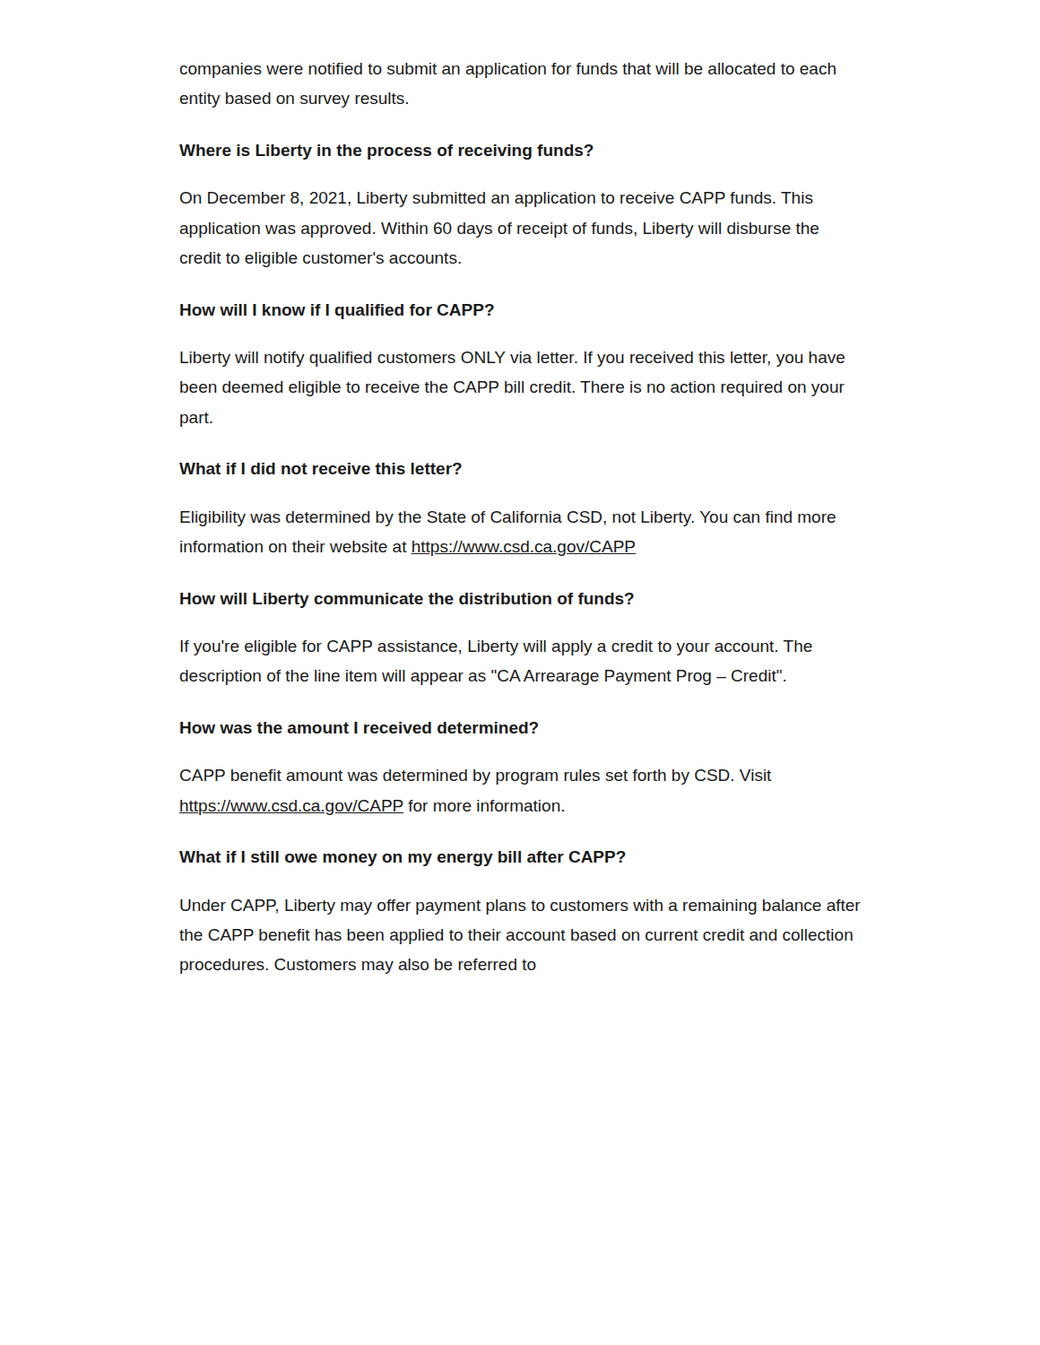companies were notified to submit an application for funds that will be allocated to each entity based on survey results.
Where is Liberty in the process of receiving funds?
On December 8, 2021, Liberty submitted an application to receive CAPP funds. This application was approved. Within 60 days of receipt of funds, Liberty will disburse the credit to eligible customer's accounts.
How will I know if I qualified for CAPP?
Liberty will notify qualified customers ONLY via letter. If you received this letter, you have been deemed eligible to receive the CAPP bill credit. There is no action required on your part.
What if I did not receive this letter?
Eligibility was determined by the State of California CSD, not Liberty. You can find more information on their website at https://www.csd.ca.gov/CAPP
How will Liberty communicate the distribution of funds?
If you're eligible for CAPP assistance, Liberty will apply a credit to your account. The description of the line item will appear as "CA Arrearage Payment Prog – Credit".
How was the amount I received determined?
CAPP benefit amount was determined by program rules set forth by CSD. Visit https://www.csd.ca.gov/CAPP for more information.
What if I still owe money on my energy bill after CAPP?
Under CAPP, Liberty may offer payment plans to customers with a remaining balance after the CAPP benefit has been applied to their account based on current credit and collection procedures. Customers may also be referred to